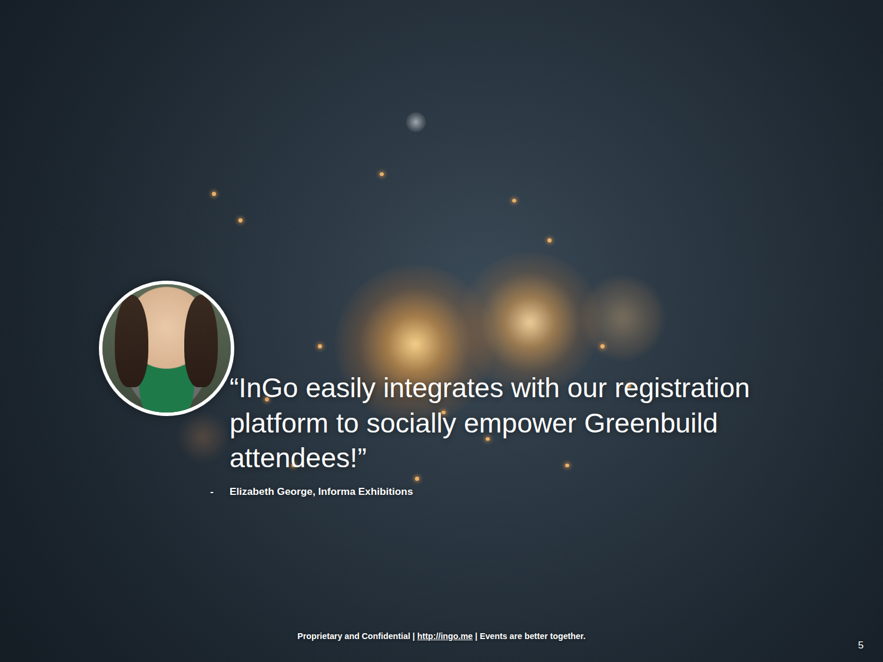“InGo easily integrates with our registration platform to socially empower Greenbuild attendees!”
Elizabeth George, Informa Exhibitions
Proprietary and Confidential | http://ingo.me | Events are better together.
5